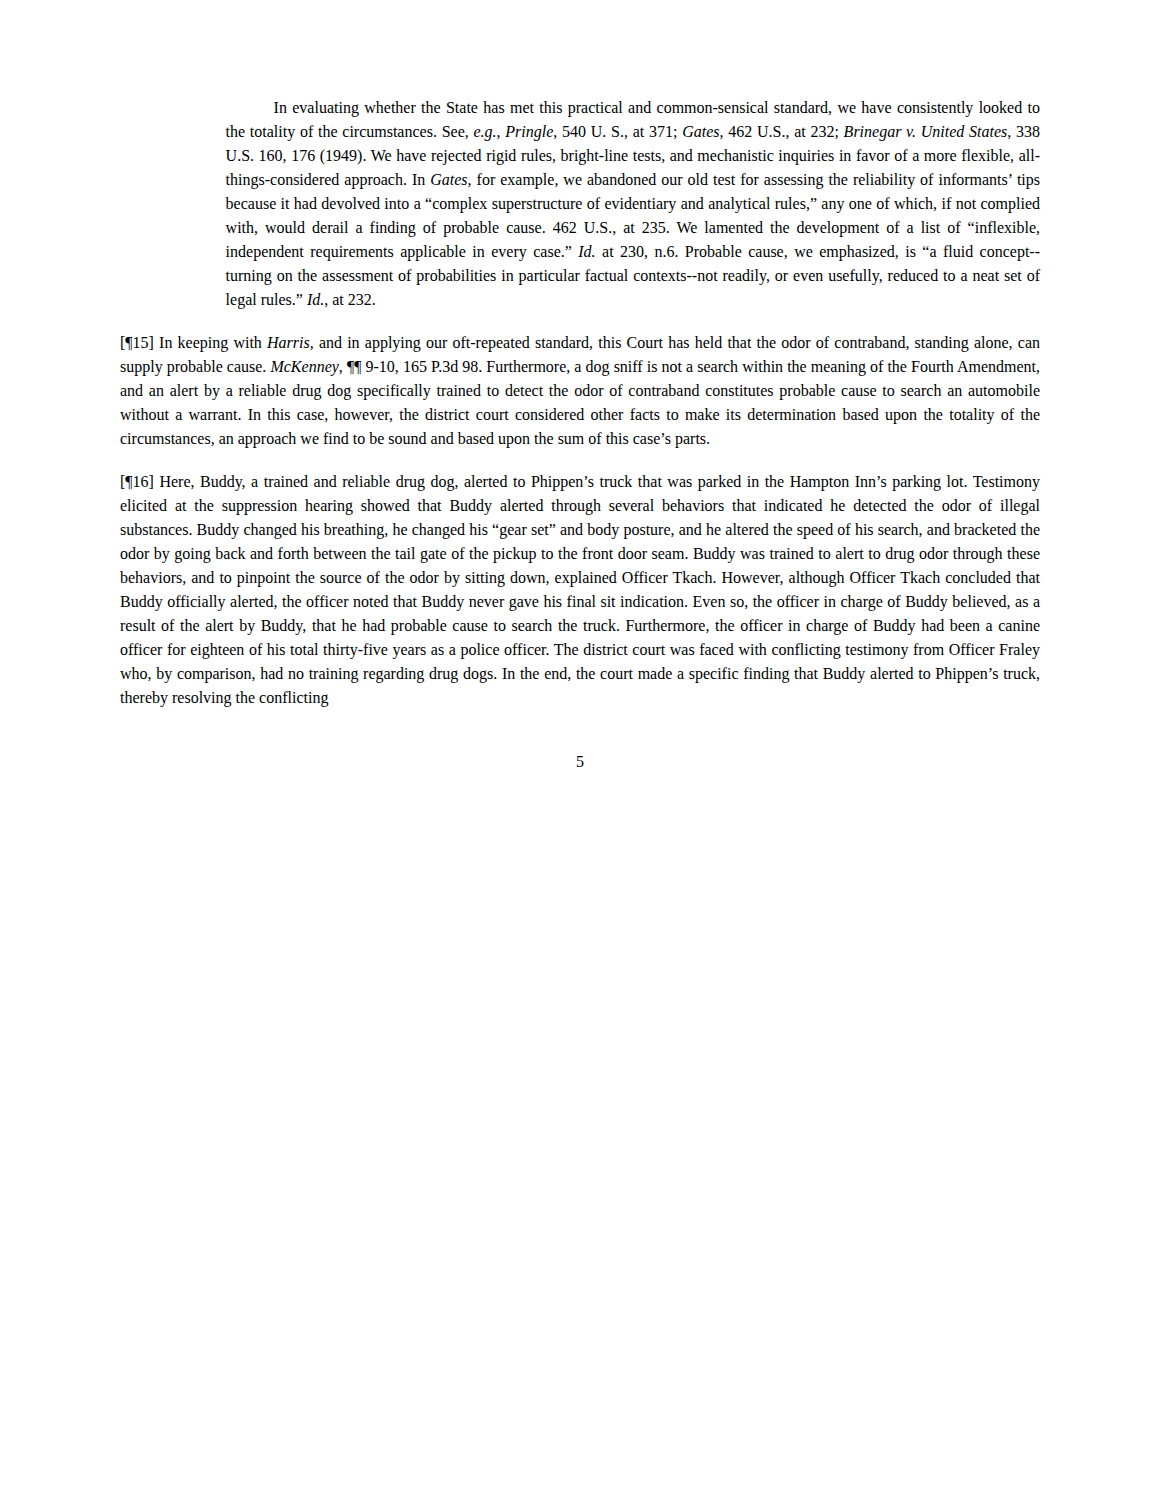In evaluating whether the State has met this practical and common-sensical standard, we have consistently looked to the totality of the circumstances. See, e.g., Pringle, 540 U. S., at 371; Gates, 462 U.S., at 232; Brinegar v. United States, 338 U.S. 160, 176 (1949). We have rejected rigid rules, bright-line tests, and mechanistic inquiries in favor of a more flexible, all-things-considered approach. In Gates, for example, we abandoned our old test for assessing the reliability of informants’ tips because it had devolved into a “complex superstructure of evidentiary and analytical rules,” any one of which, if not complied with, would derail a finding of probable cause. 462 U.S., at 235. We lamented the development of a list of “inflexible, independent requirements applicable in every case.” Id. at 230, n.6. Probable cause, we emphasized, is “a fluid concept--turning on the assessment of probabilities in particular factual contexts--not readily, or even usefully, reduced to a neat set of legal rules.” Id., at 232.
[¶15] In keeping with Harris, and in applying our oft-repeated standard, this Court has held that the odor of contraband, standing alone, can supply probable cause. McKenney, ¶¶ 9-10, 165 P.3d 98. Furthermore, a dog sniff is not a search within the meaning of the Fourth Amendment, and an alert by a reliable drug dog specifically trained to detect the odor of contraband constitutes probable cause to search an automobile without a warrant. In this case, however, the district court considered other facts to make its determination based upon the totality of the circumstances, an approach we find to be sound and based upon the sum of this case’s parts.
[¶16] Here, Buddy, a trained and reliable drug dog, alerted to Phippen’s truck that was parked in the Hampton Inn’s parking lot. Testimony elicited at the suppression hearing showed that Buddy alerted through several behaviors that indicated he detected the odor of illegal substances. Buddy changed his breathing, he changed his “gear set” and body posture, and he altered the speed of his search, and bracketed the odor by going back and forth between the tail gate of the pickup to the front door seam. Buddy was trained to alert to drug odor through these behaviors, and to pinpoint the source of the odor by sitting down, explained Officer Tkach. However, although Officer Tkach concluded that Buddy officially alerted, the officer noted that Buddy never gave his final sit indication. Even so, the officer in charge of Buddy believed, as a result of the alert by Buddy, that he had probable cause to search the truck. Furthermore, the officer in charge of Buddy had been a canine officer for eighteen of his total thirty-five years as a police officer. The district court was faced with conflicting testimony from Officer Fraley who, by comparison, had no training regarding drug dogs. In the end, the court made a specific finding that Buddy alerted to Phippen’s truck, thereby resolving the conflicting
5